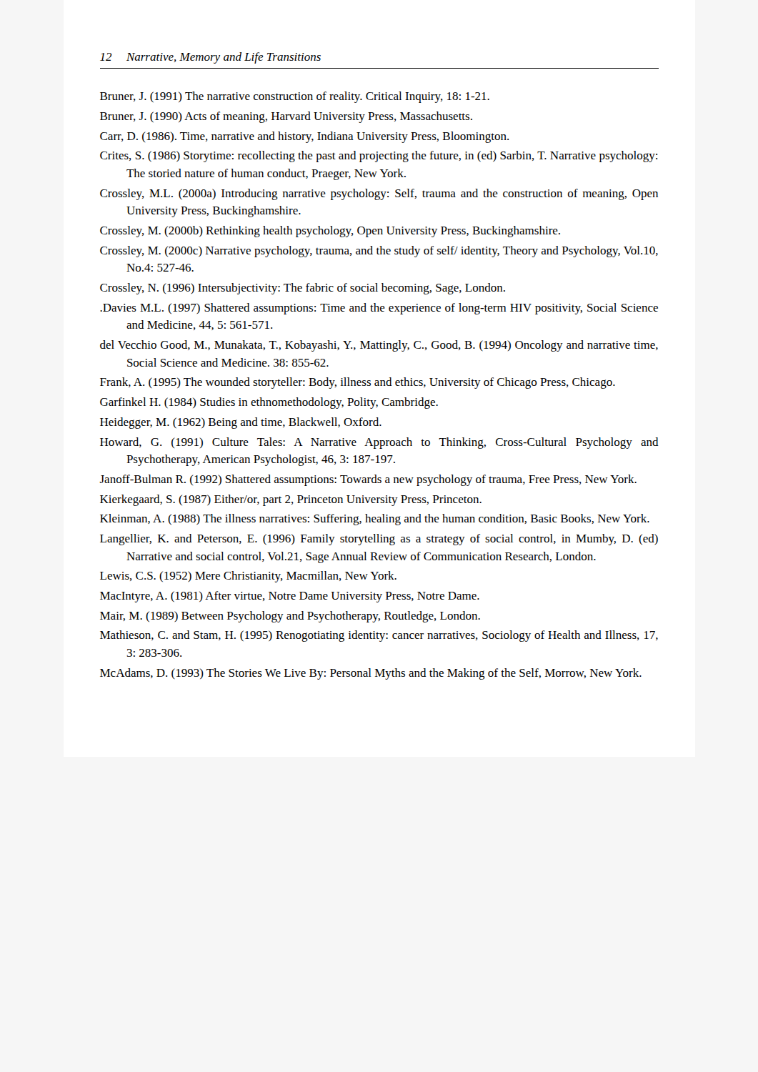12 Narrative, Memory and Life Transitions
Bruner, J. (1991) The narrative construction of reality. Critical Inquiry, 18: 1-21.
Bruner, J. (1990) Acts of meaning, Harvard University Press, Massachusetts.
Carr, D. (1986). Time, narrative and history, Indiana University Press, Bloomington.
Crites, S. (1986) Storytime: recollecting the past and projecting the future, in (ed) Sarbin, T. Narrative psychology: The storied nature of human conduct, Praeger, New York.
Crossley, M.L. (2000a) Introducing narrative psychology: Self, trauma and the construction of meaning, Open University Press, Buckinghamshire.
Crossley, M. (2000b) Rethinking health psychology, Open University Press, Buckinghamshire.
Crossley, M. (2000c) Narrative psychology, trauma, and the study of self/ identity, Theory and Psychology, Vol.10, No.4: 527-46.
Crossley, N. (1996) Intersubjectivity: The fabric of social becoming, Sage, London.
.Davies M.L. (1997) Shattered assumptions: Time and the experience of long-term HIV positivity, Social Science and Medicine, 44, 5: 561-571.
del Vecchio Good, M., Munakata, T., Kobayashi, Y., Mattingly, C., Good, B. (1994) Oncology and narrative time, Social Science and Medicine. 38: 855-62.
Frank, A. (1995) The wounded storyteller: Body, illness and ethics, University of Chicago Press, Chicago.
Garfinkel H. (1984) Studies in ethnomethodology, Polity, Cambridge.
Heidegger, M. (1962) Being and time, Blackwell, Oxford.
Howard, G. (1991) Culture Tales: A Narrative Approach to Thinking, Cross-Cultural Psychology and Psychotherapy, American Psychologist, 46, 3: 187-197.
Janoff-Bulman R. (1992) Shattered assumptions: Towards a new psychology of trauma, Free Press, New York.
Kierkegaard, S. (1987) Either/or, part 2, Princeton University Press, Princeton.
Kleinman, A. (1988) The illness narratives: Suffering, healing and the human condition, Basic Books, New York.
Langellier, K. and Peterson, E. (1996) Family storytelling as a strategy of social control, in Mumby, D. (ed) Narrative and social control, Vol.21, Sage Annual Review of Communication Research, London.
Lewis, C.S. (1952) Mere Christianity, Macmillan, New York.
MacIntyre, A. (1981) After virtue, Notre Dame University Press, Notre Dame.
Mair, M. (1989) Between Psychology and Psychotherapy, Routledge, London.
Mathieson, C. and Stam, H. (1995) Renogotiating identity: cancer narratives, Sociology of Health and Illness, 17, 3: 283-306.
McAdams, D. (1993) The Stories We Live By: Personal Myths and the Making of the Self, Morrow, New York.